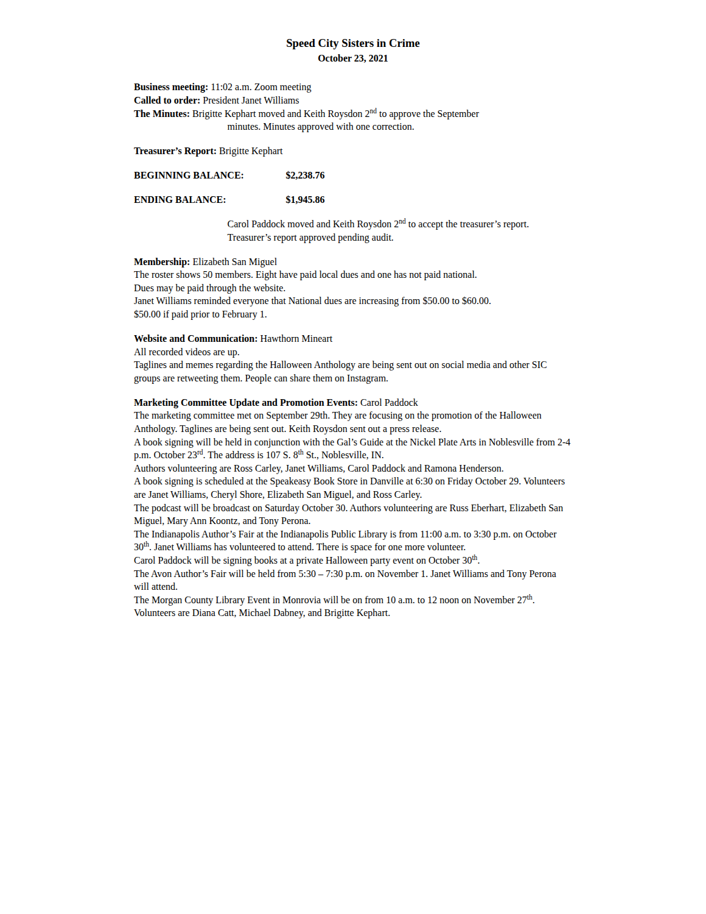Speed City Sisters in Crime
October 23, 2021
Business meeting: 11:02 a.m. Zoom meeting
Called to order: President Janet Williams
The Minutes: Brigitte Kephart moved and Keith Roysdon 2nd to approve the September
minutes. Minutes approved with one correction.
Treasurer’s Report: Brigitte Kephart
BEGINNING BALANCE:$2,238.76
ENDING BALANCE:$1,945.86
Carol Paddock moved and Keith Roysdon 2nd to accept the treasurer’s report.
Treasurer’s report approved pending audit.
Membership: Elizabeth San Miguel
The roster shows 50 members. Eight have paid local dues and one has not paid national.
Dues may be paid through the website.
Janet Williams reminded everyone that National dues are increasing from $50.00 to $60.00.
$50.00 if paid prior to February 1.
Website and Communication: Hawthorn Mineart
All recorded videos are up.
Taglines and memes regarding the Halloween Anthology are being sent out on social media and other SIC groups are retweeting them. People can share them on Instagram.
Marketing Committee Update and Promotion Events: Carol Paddock
The marketing committee met on September 29th. They are focusing on the promotion of the Halloween Anthology. Taglines are being sent out. Keith Roysdon sent out a press release.
A book signing will be held in conjunction with the Gal’s Guide at the Nickel Plate Arts in Noblesville from 2-4 p.m. October 23rd. The address is 107 S. 8th St., Noblesville, IN.
Authors volunteering are Ross Carley, Janet Williams, Carol Paddock and Ramona Henderson.
A book signing is scheduled at the Speakeasy Book Store in Danville at 6:30 on Friday October 29. Volunteers are Janet Williams, Cheryl Shore, Elizabeth San Miguel, and Ross Carley.
The podcast will be broadcast on Saturday October 30. Authors volunteering are Russ Eberhart, Elizabeth San Miguel, Mary Ann Koontz, and Tony Perona.
The Indianapolis Author’s Fair at the Indianapolis Public Library is from 11:00 a.m. to 3:30 p.m. on October 30th. Janet Williams has volunteered to attend. There is space for one more volunteer.
Carol Paddock will be signing books at a private Halloween party event on October 30th.
The Avon Author’s Fair will be held from 5:30 – 7:30 p.m. on November 1. Janet Williams and Tony Perona will attend.
The Morgan County Library Event in Monrovia will be on from 10 a.m. to 12 noon on November 27th. Volunteers are Diana Catt, Michael Dabney, and Brigitte Kephart.